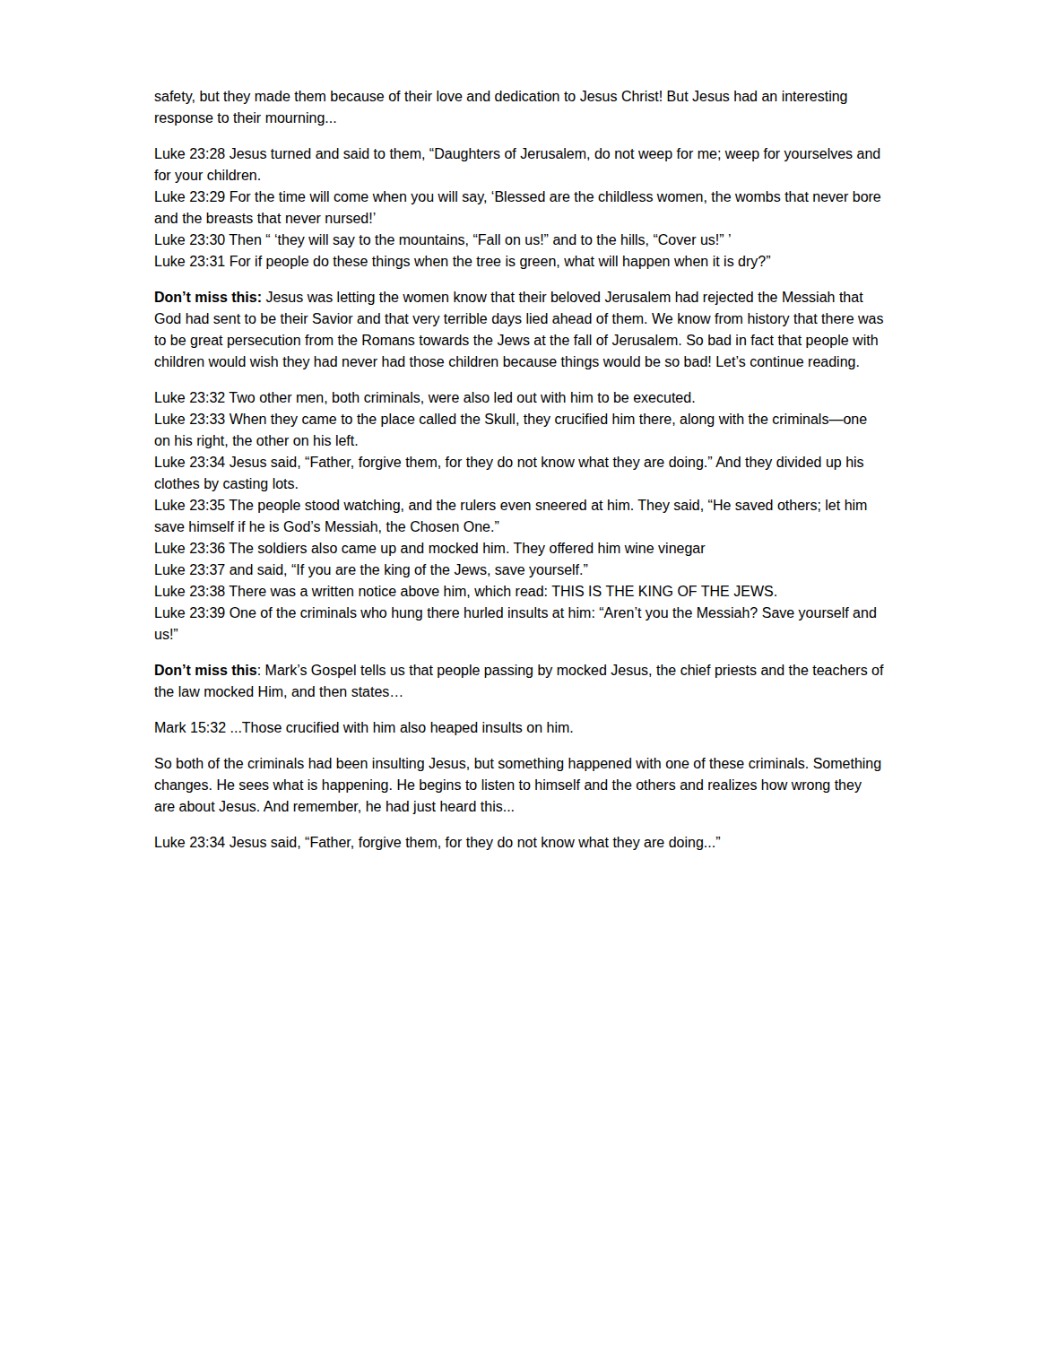safety, but they made them because of their love and dedication to Jesus Christ! But Jesus had an interesting response to their mourning...
Luke 23:28 Jesus turned and said to them, “Daughters of Jerusalem, do not weep for me; weep for yourselves and for your children.
Luke 23:29 For the time will come when you will say, ‘Blessed are the childless women, the wombs that never bore and the breasts that never nursed!’
Luke 23:30 Then “ ‘they will say to the mountains, “Fall on us!” and to the hills, “Cover us!” ’
Luke 23:31 For if people do these things when the tree is green, what will happen when it is dry?”
Don’t miss this: Jesus was letting the women know that their beloved Jerusalem had rejected the Messiah that God had sent to be their Savior and that very terrible days lied ahead of them. We know from history that there was to be great persecution from the Romans towards the Jews at the fall of Jerusalem. So bad in fact that people with children would wish they had never had those children because things would be so bad! Let’s continue reading.
Luke 23:32 Two other men, both criminals, were also led out with him to be executed.
Luke 23:33 When they came to the place called the Skull, they crucified him there, along with the criminals—one on his right, the other on his left.
Luke 23:34 Jesus said, “Father, forgive them, for they do not know what they are doing.” And they divided up his clothes by casting lots.
Luke 23:35 The people stood watching, and the rulers even sneered at him. They said, “He saved others; let him save himself if he is God’s Messiah, the Chosen One.”
Luke 23:36 The soldiers also came up and mocked him. They offered him wine vinegar
Luke 23:37 and said, “If you are the king of the Jews, save yourself.”
Luke 23:38 There was a written notice above him, which read: THIS IS THE KING OF THE JEWS.
Luke 23:39 One of the criminals who hung there hurled insults at him: “Aren’t you the Messiah? Save yourself and us!”
Don’t miss this: Mark’s Gospel tells us that people passing by mocked Jesus, the chief priests and the teachers of the law mocked Him, and then states…
Mark 15:32 ...Those crucified with him also heaped insults on him.
So both of the criminals had been insulting Jesus, but something happened with one of these criminals. Something changes. He sees what is happening. He begins to listen to himself and the others and realizes how wrong they are about Jesus. And remember, he had just heard this...
Luke 23:34 Jesus said, “Father, forgive them, for they do not know what they are doing...”